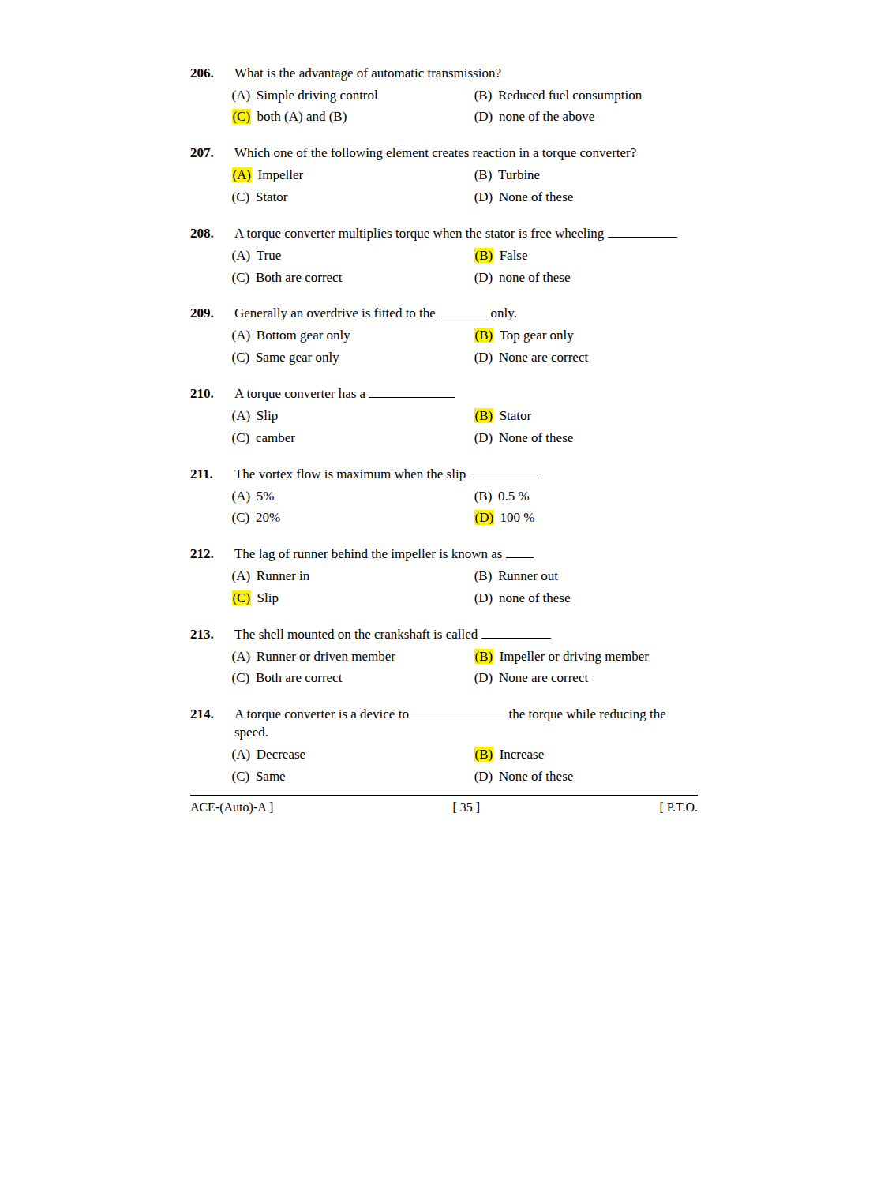206.
What is the advantage of automatic transmission?
(A) Simple driving control
(B) Reduced fuel consumption
(C) both (A) and (B)
(D) none of the above
207.
Which one of the following element creates reaction in a torque converter?
(A) Impeller
(B) Turbine
(C) Stator
(D) None of these
208.
A torque converter multiplies torque when the stator is free wheeling
(A) True
(B) False
(C) Both are correct
(D) none of these
209.
Generally an overdrive is fitted to the only.
(A) Bottom gear only
(B) Top gear only
(C) Same gear only
(D) None are correct
210.
A torque converter has a
(A) Slip
(B) Stator
(C) camber
(D) None of these
211.
The vortex flow is maximum when the slip
(A) 5%
(B) 0.5 %
(C) 20%
(D) 100 %
212.
The lag of runner behind the impeller is known as
(A) Runner in
(B) Runner out
(C) Slip
(D) none of these
213.
The shell mounted on the crankshaft is called
(A) Runner or driven member
(B) Impeller or driving member
(C) Both are correct
(D) None are correct
214.
A torque converter is a device to the torque while reducing the speed.
(A) Decrease
(B) Increase
(C) Same
(D) None of these
ACE-(Auto)-A ]
[ 35 ]
[ P.T.O.